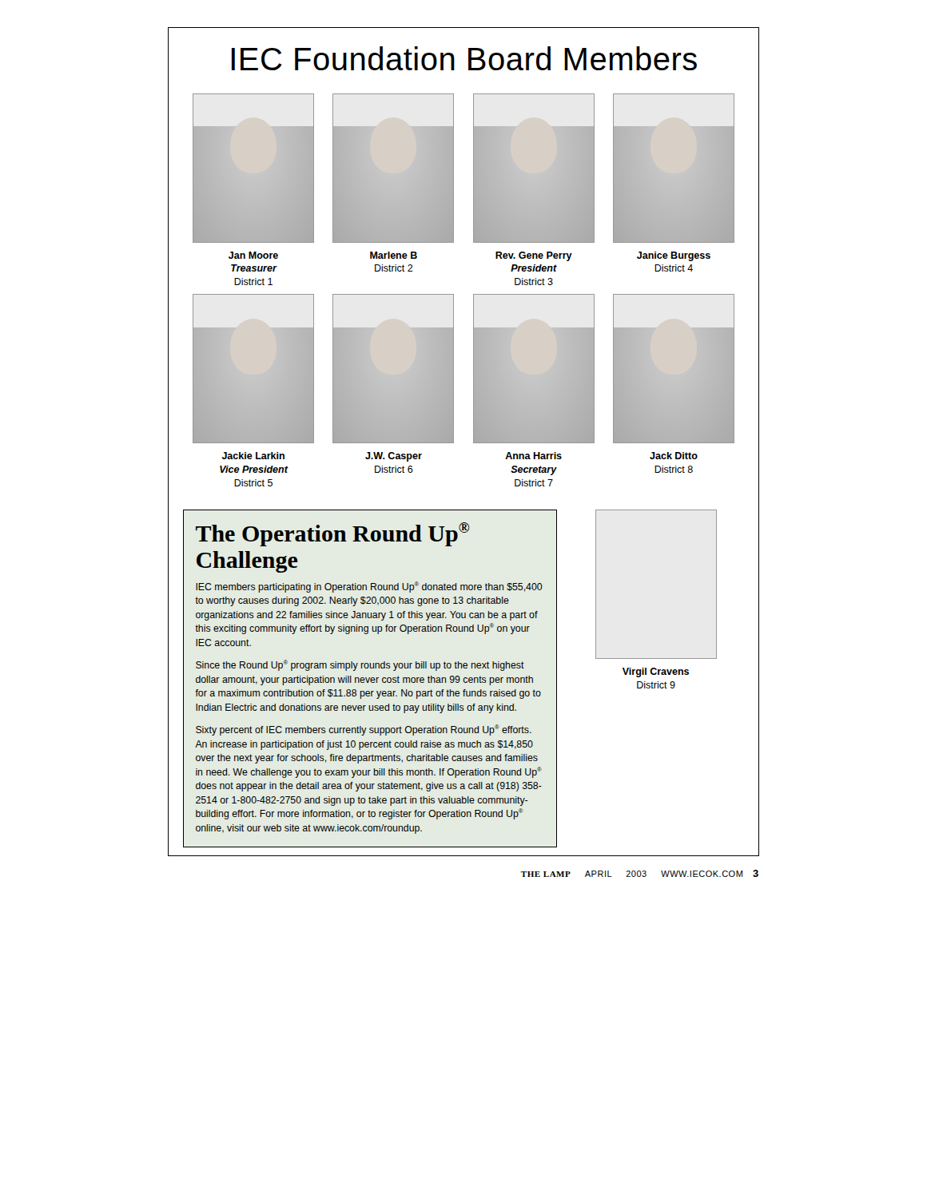IEC Foundation Board Members
| Jan Moore Treasurer District 1 | Marlene B District 2 | Rev. Gene Perry President District 3 | Janice Burgess District 4 |
| Jackie Larkin Vice President District 5 | J.W. Casper District 6 | Anna Harris Secretary District 7 | Jack Ditto District 8 |
The Operation Round Up® Challenge
IEC members participating in Operation Round Up® donated more than $55,400 to worthy causes during 2002. Nearly $20,000 has gone to 13 charitable organizations and 22 families since January 1 of this year. You can be a part of this exciting community effort by signing up for Operation Round Up® on your IEC account.
Since the Round Up® program simply rounds your bill up to the next highest dollar amount, your participation will never cost more than 99 cents per month for a maximum contribution of $11.88 per year. No part of the funds raised go to Indian Electric and donations are never used to pay utility bills of any kind.
Sixty percent of IEC members currently support Operation Round Up® efforts. An increase in participation of just 10 percent could raise as much as $14,850 over the next year for schools, fire departments, charitable causes and families in need. We challenge you to exam your bill this month. If Operation Round Up® does not appear in the detail area of your statement, give us a call at (918) 358-2514 or 1-800-482-2750 and sign up to take part in this valuable community-building effort. For more information, or to register for Operation Round Up® online, visit our web site at www.iecok.com/roundup.
Virgil Cravens
District 9
THE LAMP APRIL 2003 WWW.IECOK.COM 3